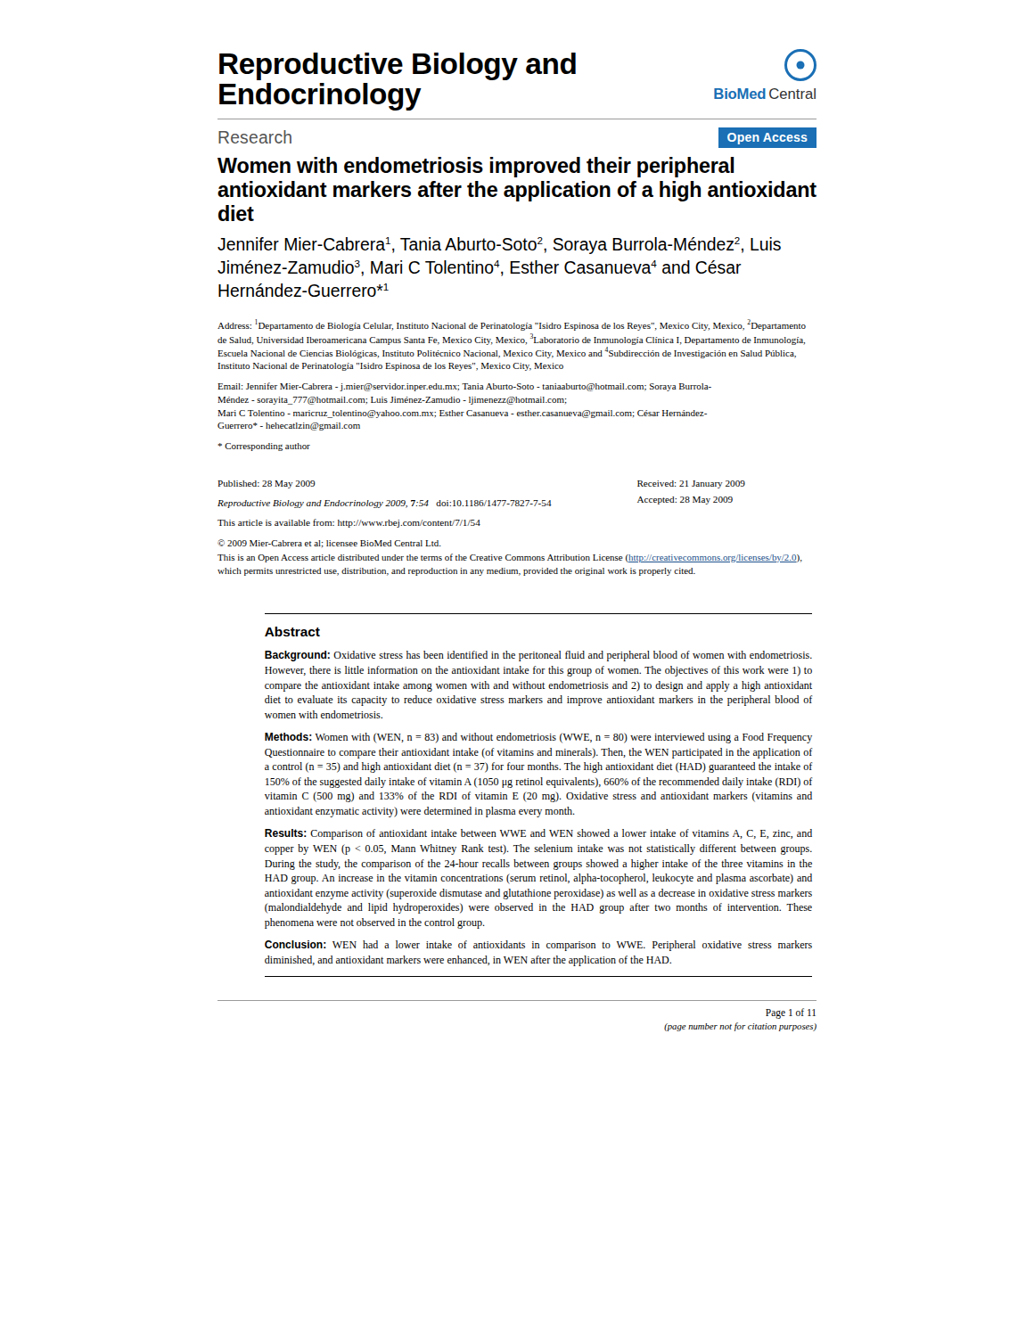Reproductive Biology and
Endocrinology
BioMed Central
Research
Open Access
Women with endometriosis improved their peripheral antioxidant markers after the application of a high antioxidant diet
Jennifer Mier-Cabrera1, Tania Aburto-Soto2, Soraya Burrola-Méndez2, Luis Jiménez-Zamudio3, Mari C Tolentino4, Esther Casanueva4 and César Hernández-Guerrero*1
Address: 1Departamento de Biología Celular, Instituto Nacional de Perinatología "Isidro Espinosa de los Reyes", Mexico City, Mexico, 2Departamento de Salud, Universidad Iberoamericana Campus Santa Fe, Mexico City, Mexico, 3Laboratorio de Inmunología Clínica I, Departamento de Inmunología, Escuela Nacional de Ciencias Biológicas, Instituto Politécnico Nacional, Mexico City, Mexico and 4Subdirección de Investigación en Salud Pública, Instituto Nacional de Perinatología "Isidro Espinosa de los Reyes", Mexico City, Mexico
Email: Jennifer Mier-Cabrera - j.mier@servidor.inper.edu.mx; Tania Aburto-Soto - taniaaburto@hotmail.com; Soraya Burrola-
Méndez - sorayita_777@hotmail.com; Luis Jiménez-Zamudio - ljimenezz@hotmail.com;
Mari C Tolentino - maricruz_tolentino@yahoo.com.mx; Esther Casanueva - esther.casanueva@gmail.com; César Hernández-
Guerrero* - hehecatlzin@gmail.com
* Corresponding author
Published: 28 May 2009
Reproductive Biology and Endocrinology 2009, 7:54 doi:10.1186/1477-7827-7-54
This article is available from: http://www.rbej.com/content/7/1/54
Received: 21 January 2009
Accepted: 28 May 2009
© 2009 Mier-Cabrera et al; licensee BioMed Central Ltd.
This is an Open Access article distributed under the terms of the Creative Commons Attribution License (http://creativecommons.org/licenses/by/2.0), which permits unrestricted use, distribution, and reproduction in any medium, provided the original work is properly cited.
Abstract
Background: Oxidative stress has been identified in the peritoneal fluid and peripheral blood of women with endometriosis. However, there is little information on the antioxidant intake for this group of women. The objectives of this work were 1) to compare the antioxidant intake among women with and without endometriosis and 2) to design and apply a high antioxidant diet to evaluate its capacity to reduce oxidative stress markers and improve antioxidant markers in the peripheral blood of women with endometriosis.
Methods: Women with (WEN, n = 83) and without endometriosis (WWE, n = 80) were interviewed using a Food Frequency Questionnaire to compare their antioxidant intake (of vitamins and minerals). Then, the WEN participated in the application of a control (n = 35) and high antioxidant diet (n = 37) for four months. The high antioxidant diet (HAD) guaranteed the intake of 150% of the suggested daily intake of vitamin A (1050 μg retinol equivalents), 660% of the recommended daily intake (RDI) of vitamin C (500 mg) and 133% of the RDI of vitamin E (20 mg). Oxidative stress and antioxidant markers (vitamins and antioxidant enzymatic activity) were determined in plasma every month.
Results: Comparison of antioxidant intake between WWE and WEN showed a lower intake of vitamins A, C, E, zinc, and copper by WEN (p < 0.05, Mann Whitney Rank test). The selenium intake was not statistically different between groups. During the study, the comparison of the 24-hour recalls between groups showed a higher intake of the three vitamins in the HAD group. An increase in the vitamin concentrations (serum retinol, alpha-tocopherol, leukocyte and plasma ascorbate) and antioxidant enzyme activity (superoxide dismutase and glutathione peroxidase) as well as a decrease in oxidative stress markers (malondialdehyde and lipid hydroperoxides) were observed in the HAD group after two months of intervention. These phenomena were not observed in the control group.
Conclusion: WEN had a lower intake of antioxidants in comparison to WWE. Peripheral oxidative stress markers diminished, and antioxidant markers were enhanced, in WEN after the application of the HAD.
Page 1 of 11
(page number not for citation purposes)